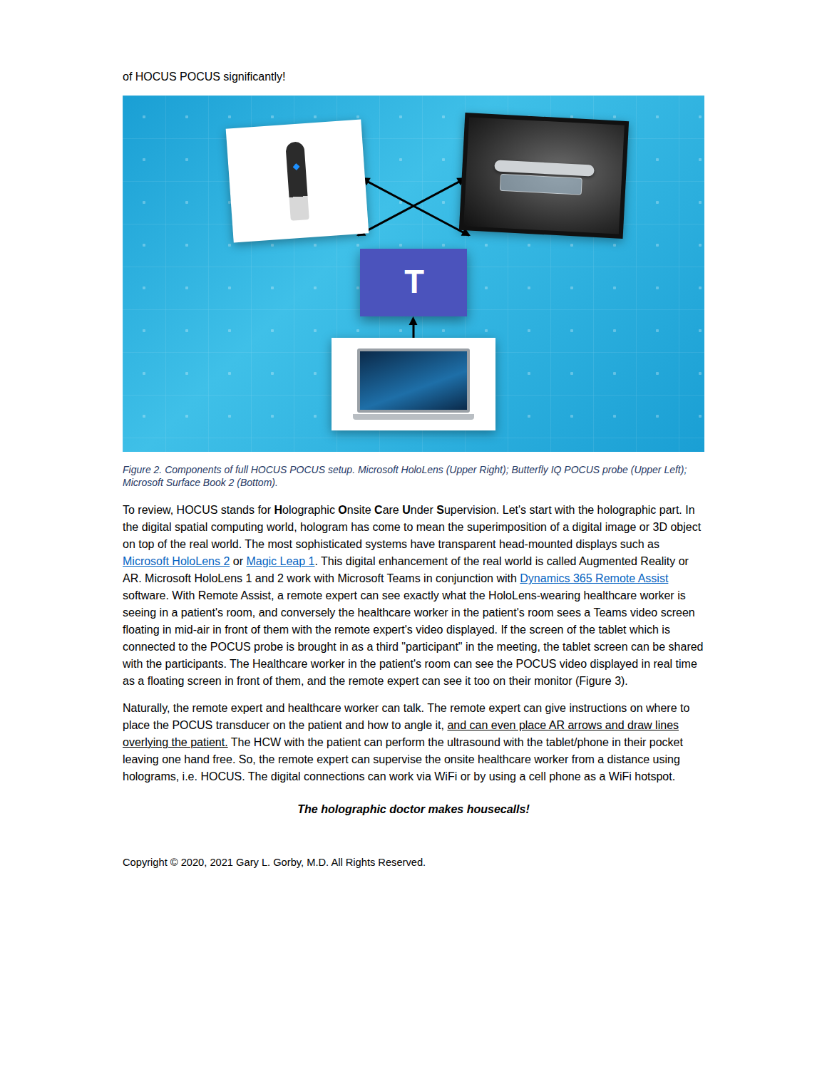of HOCUS POCUS significantly!
T
Figure 2. Components of full HOCUS POCUS setup. Microsoft HoloLens (Upper Right); Butterfly IQ POCUS probe (Upper Left); Microsoft Surface Book 2 (Bottom).
To review, HOCUS stands for Holographic Onsite Care Under Supervision. Let's start with the holographic part. In the digital spatial computing world, hologram has come to mean the superimposition of a digital image or 3D object on top of the real world. The most sophisticated systems have transparent head-mounted displays such as Microsoft HoloLens 2 or Magic Leap 1. This digital enhancement of the real world is called Augmented Reality or AR. Microsoft HoloLens 1 and 2 work with Microsoft Teams in conjunction with Dynamics 365 Remote Assist software. With Remote Assist, a remote expert can see exactly what the HoloLens-wearing healthcare worker is seeing in a patient's room, and conversely the healthcare worker in the patient's room sees a Teams video screen floating in mid-air in front of them with the remote expert's video displayed. If the screen of the tablet which is connected to the POCUS probe is brought in as a third "participant" in the meeting, the tablet screen can be shared with the participants. The Healthcare worker in the patient's room can see the POCUS video displayed in real time as a floating screen in front of them, and the remote expert can see it too on their monitor (Figure 3).
Naturally, the remote expert and healthcare worker can talk. The remote expert can give instructions on where to place the POCUS transducer on the patient and how to angle it, and can even place AR arrows and draw lines overlying the patient. The HCW with the patient can perform the ultrasound with the tablet/phone in their pocket leaving one hand free. So, the remote expert can supervise the onsite healthcare worker from a distance using holograms, i.e. HOCUS. The digital connections can work via WiFi or by using a cell phone as a WiFi hotspot.
The holographic doctor makes housecalls!
Copyright © 2020, 2021 Gary L. Gorby, M.D. All Rights Reserved.